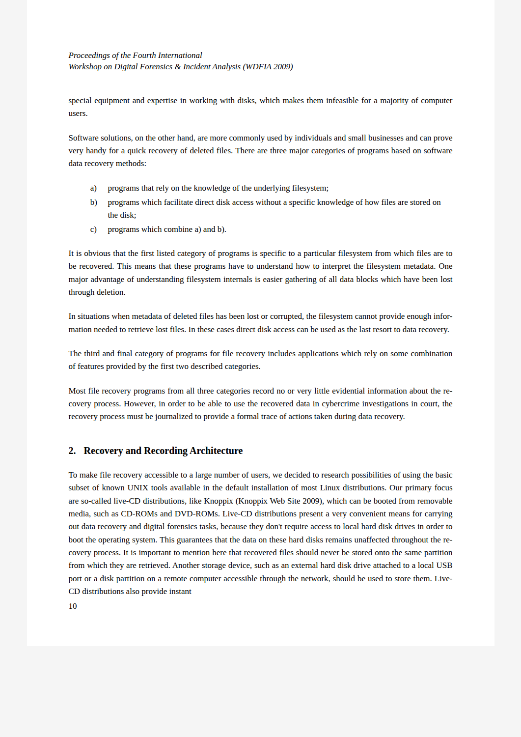Proceedings of the Fourth International Workshop on Digital Forensics & Incident Analysis (WDFIA 2009)
special equipment and expertise in working with disks, which makes them infeasible for a majority of computer users.
Software solutions, on the other hand, are more commonly used by individuals and small businesses and can prove very handy for a quick recovery of deleted files. There are three major categories of programs based on software data recovery methods:
a) programs that rely on the knowledge of the underlying filesystem;
b) programs which facilitate direct disk access without a specific knowledge of how files are stored on the disk;
c) programs which combine a) and b).
It is obvious that the first listed category of programs is specific to a particular filesystem from which files are to be recovered. This means that these programs have to understand how to interpret the filesystem metadata. One major advantage of understanding filesystem internals is easier gathering of all data blocks which have been lost through deletion.
In situations when metadata of deleted files has been lost or corrupted, the filesystem cannot provide enough information needed to retrieve lost files. In these cases direct disk access can be used as the last resort to data recovery.
The third and final category of programs for file recovery includes applications which rely on some combination of features provided by the first two described categories.
Most file recovery programs from all three categories record no or very little evidential information about the recovery process. However, in order to be able to use the recovered data in cybercrime investigations in court, the recovery process must be journalized to provide a formal trace of actions taken during data recovery.
2. Recovery and Recording Architecture
To make file recovery accessible to a large number of users, we decided to research possibilities of using the basic subset of known UNIX tools available in the default installation of most Linux distributions. Our primary focus are so-called live-CD distributions, like Knoppix (Knoppix Web Site 2009), which can be booted from removable media, such as CD-ROMs and DVD-ROMs. Live-CD distributions present a very convenient means for carrying out data recovery and digital forensics tasks, because they don't require access to local hard disk drives in order to boot the operating system. This guarantees that the data on these hard disks remains unaffected throughout the recovery process. It is important to mention here that recovered files should never be stored onto the same partition from which they are retrieved. Another storage device, such as an external hard disk drive attached to a local USB port or a disk partition on a remote computer accessible through the network, should be used to store them. Live-CD distributions also provide instant
10